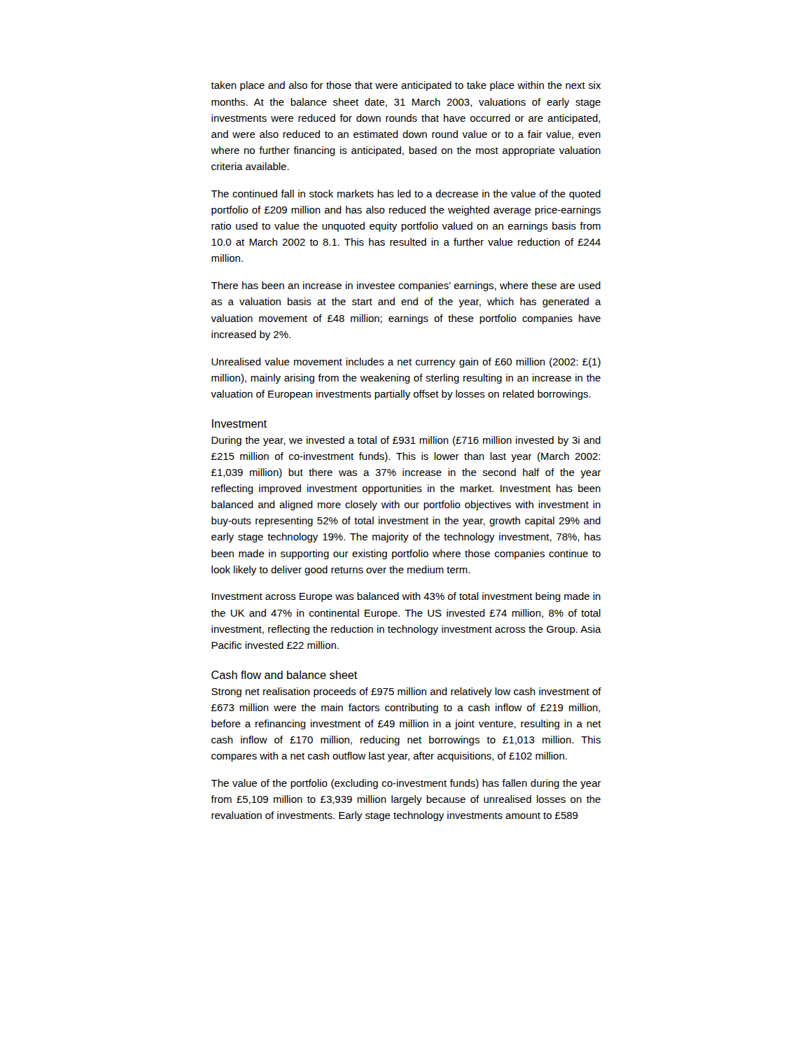taken place and also for those that were anticipated to take place within the next six months. At the balance sheet date, 31 March 2003, valuations of early stage investments were reduced for down rounds that have occurred or are anticipated, and were also reduced to an estimated down round value or to a fair value, even where no further financing is anticipated, based on the most appropriate valuation criteria available.
The continued fall in stock markets has led to a decrease in the value of the quoted portfolio of £209 million and has also reduced the weighted average price-earnings ratio used to value the unquoted equity portfolio valued on an earnings basis from 10.0 at March 2002 to 8.1. This has resulted in a further value reduction of £244 million.
There has been an increase in investee companies’ earnings, where these are used as a valuation basis at the start and end of the year, which has generated a valuation movement of £48 million; earnings of these portfolio companies have increased by 2%.
Unrealised value movement includes a net currency gain of £60 million (2002: £(1) million), mainly arising from the weakening of sterling resulting in an increase in the valuation of European investments partially offset by losses on related borrowings.
Investment
During the year, we invested a total of £931 million (£716 million invested by 3i and £215 million of co-investment funds). This is lower than last year (March 2002: £1,039 million) but there was a 37% increase in the second half of the year reflecting improved investment opportunities in the market. Investment has been balanced and aligned more closely with our portfolio objectives with investment in buy-outs representing 52% of total investment in the year, growth capital 29% and early stage technology 19%. The majority of the technology investment, 78%, has been made in supporting our existing portfolio where those companies continue to look likely to deliver good returns over the medium term.
Investment across Europe was balanced with 43% of total investment being made in the UK and 47% in continental Europe. The US invested £74 million, 8% of total investment, reflecting the reduction in technology investment across the Group. Asia Pacific invested £22 million.
Cash flow and balance sheet
Strong net realisation proceeds of £975 million and relatively low cash investment of £673 million were the main factors contributing to a cash inflow of £219 million, before a refinancing investment of £49 million in a joint venture, resulting in a net cash inflow of £170 million, reducing net borrowings to £1,013 million. This compares with a net cash outflow last year, after acquisitions, of £102 million.
The value of the portfolio (excluding co-investment funds) has fallen during the year from £5,109 million to £3,939 million largely because of unrealised losses on the revaluation of investments. Early stage technology investments amount to £589